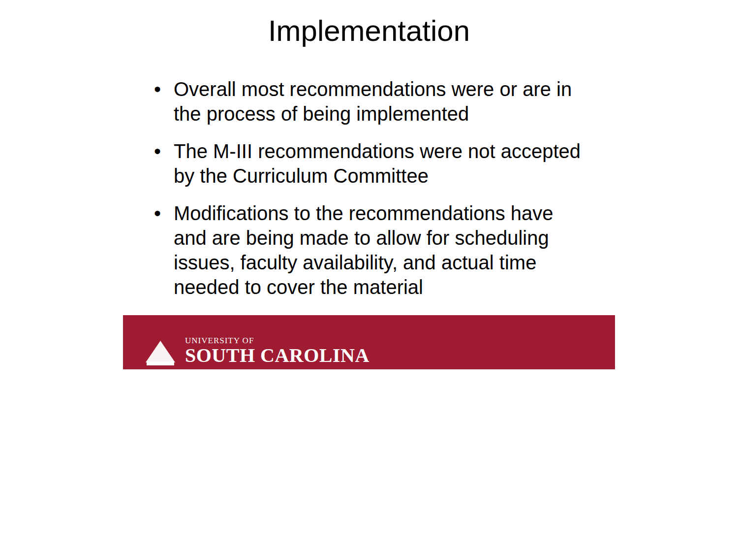Implementation
Overall most recommendations were or are in the process of being implemented
The M-III recommendations were not accepted by the Curriculum Committee
Modifications to the recommendations have and are being made to allow for scheduling issues, faculty availability, and actual time needed to cover the material
UNIVERSITY OF SOUTH CAROLINA